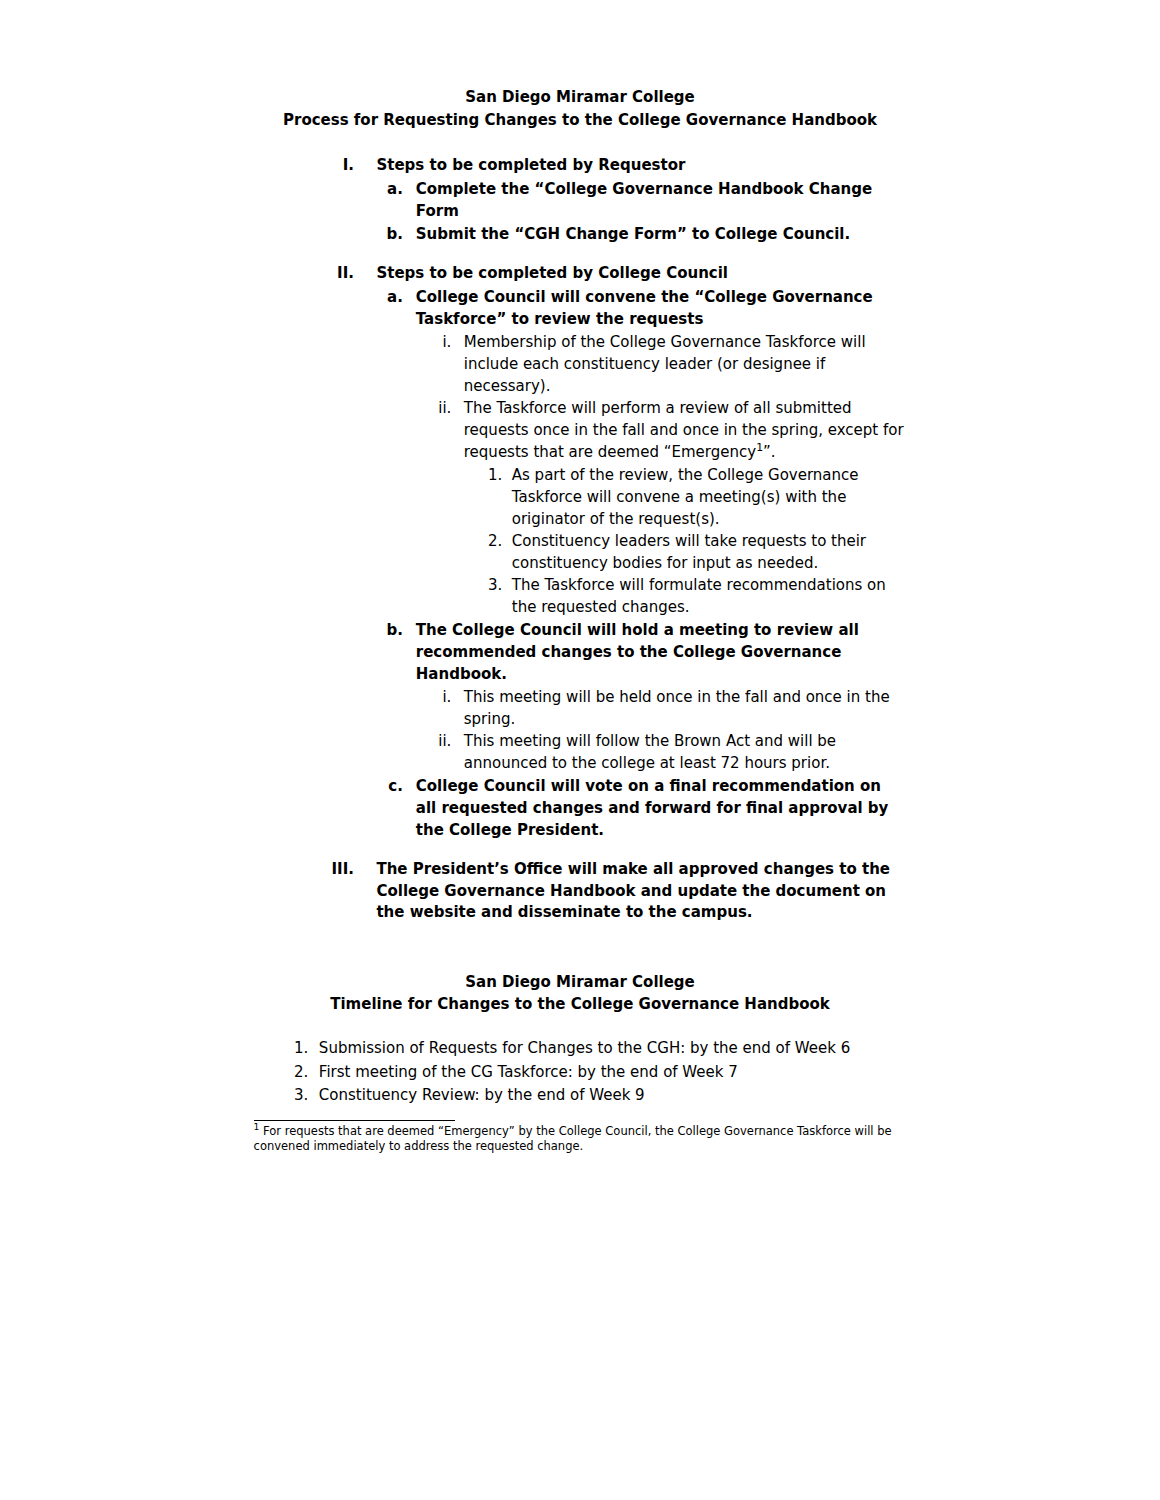San Diego Miramar College Process for Requesting Changes to the College Governance Handbook
Steps to be completed by Requestor
Complete the “College Governance Handbook Change Form
Submit the “CGH Change Form” to College Council.
Steps to be completed by College Council
College Council will convene the “College Governance Taskforce” to review the requests
Membership of the College Governance Taskforce will include each constituency leader (or designee if necessary).
The Taskforce will perform a review of all submitted requests once in the fall and once in the spring, except for requests that are deemed “Emergency1”.
As part of the review, the College Governance Taskforce will convene a meeting(s) with the originator of the request(s).
Constituency leaders will take requests to their constituency bodies for input as needed.
The Taskforce will formulate recommendations on the requested changes.
The College Council will hold a meeting to review all recommended changes to the College Governance Handbook.
This meeting will be held once in the fall and once in the spring.
This meeting will follow the Brown Act and will be announced to the college at least 72 hours prior.
College Council will vote on a final recommendation on all requested changes and forward for final approval by the College President.
The President’s Office will make all approved changes to the College Governance Handbook and update the document on the website and disseminate to the campus.
San Diego Miramar College Timeline for Changes to the College Governance Handbook
Submission of Requests for Changes to the CGH: by the end of Week 6
First meeting of the CG Taskforce: by the end of Week 7
Constituency Review: by the end of Week 9
1 For requests that are deemed “Emergency” by the College Council, the College Governance Taskforce will be convened immediately to address the requested change.